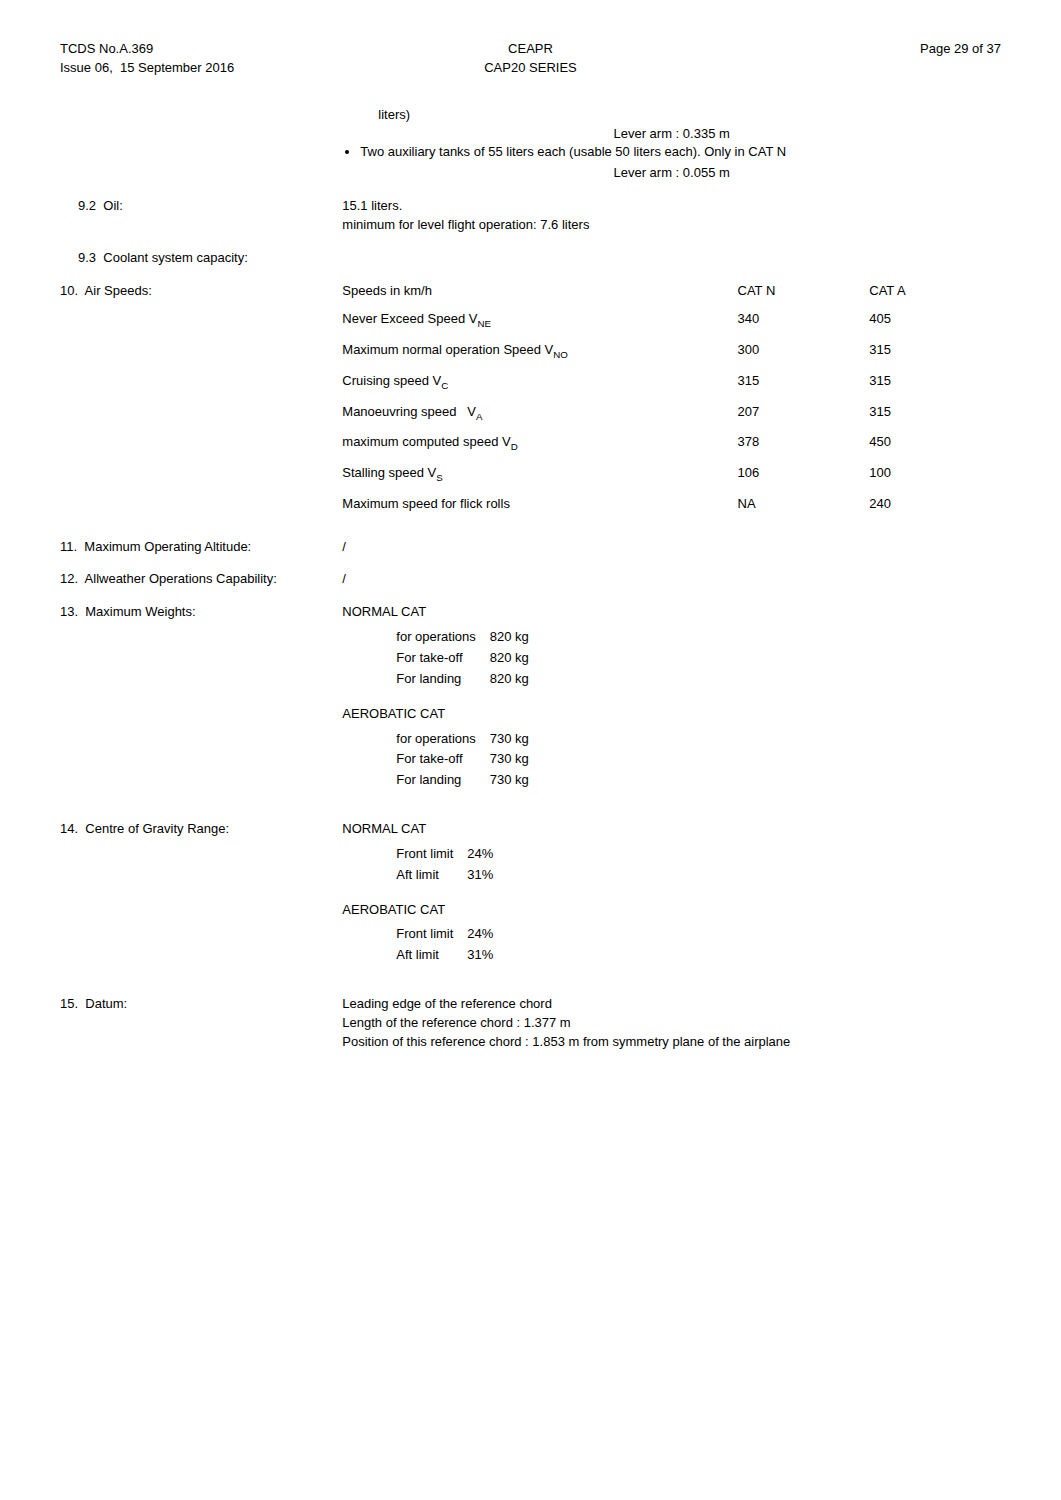TCDS No.A.369
Issue 06, 15 September 2016
CEAPR
CAP20 SERIES
Page 29 of 37
| | liters) Lever arm : 0.335 m Two auxiliary tanks of 55 liters each (usable 50 liters each). Only in CAT N Lever arm : 0.055 m |
| 9.2 Oil: | 15.1 liters. minimum for level flight operation: 7.6 liters |
| 9.3 Coolant system capacity: | |
| 10. Air Speeds: | / Speeds in km/h / CAT N / CAT A / / Never Exceed Speed V NE / 340 / 405 / / Maximum normal operation Speed V NO / 300 / 315 / / Cruising speed V C / 315 / 315 / / Manoeuvring speed V A / 207 / 315 / / maximum computed speed V D / 378 / 450 / / Stalling speed V S / 106 / 100 / / Maximum speed for flick rolls / NA / 240 / |
| 11. Maximum Operating Altitude: | / |
| 12. Allweather Operations Capability: | / |
| 13. Maximum Weights: | NORMAL CAT / / for operations / 820 kg / / / For take-off / 820 kg / / / For landing / 820 kg / AEROBATIC CAT / / for operations / 730 kg / / / For take-off / 730 kg / / / For landing / 730 kg / |
| 14. Centre of Gravity Range: | NORMAL CAT / / Front limit / 24% / / / Aft limit / 31% / AEROBATIC CAT / / Front limit / 24% / / / Aft limit / 31% / |
| 15. Datum: | Leading edge of the reference chord Length of the reference chord : 1.377 m Position of this reference chord : 1.853 m from symmetry plane of the airplane |